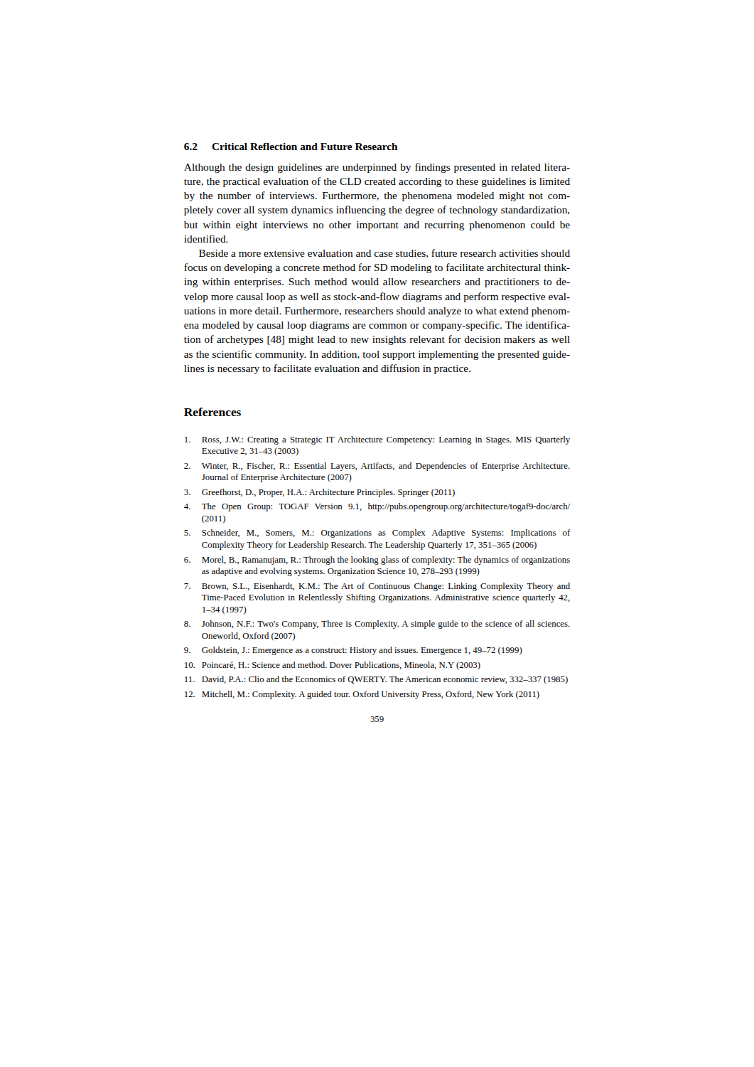6.2 Critical Reflection and Future Research
Although the design guidelines are underpinned by findings presented in related literature, the practical evaluation of the CLD created according to these guidelines is limited by the number of interviews. Furthermore, the phenomena modeled might not completely cover all system dynamics influencing the degree of technology standardization, but within eight interviews no other important and recurring phenomenon could be identified.
Beside a more extensive evaluation and case studies, future research activities should focus on developing a concrete method for SD modeling to facilitate architectural thinking within enterprises. Such method would allow researchers and practitioners to develop more causal loop as well as stock-and-flow diagrams and perform respective evaluations in more detail. Furthermore, researchers should analyze to what extend phenomena modeled by causal loop diagrams are common or company-specific. The identification of archetypes [48] might lead to new insights relevant for decision makers as well as the scientific community. In addition, tool support implementing the presented guidelines is necessary to facilitate evaluation and diffusion in practice.
References
1. Ross, J.W.: Creating a Strategic IT Architecture Competency: Learning in Stages. MIS Quarterly Executive 2, 31–43 (2003)
2. Winter, R., Fischer, R.: Essential Layers, Artifacts, and Dependencies of Enterprise Architecture. Journal of Enterprise Architecture (2007)
3. Greefhorst, D., Proper, H.A.: Architecture Principles. Springer (2011)
4. The Open Group: TOGAF Version 9.1, http://pubs.opengroup.org/architecture/togaf9-doc/arch/ (2011)
5. Schneider, M., Somers, M.: Organizations as Complex Adaptive Systems: Implications of Complexity Theory for Leadership Research. The Leadership Quarterly 17, 351–365 (2006)
6. Morel, B., Ramanujam, R.: Through the looking glass of complexity: The dynamics of organizations as adaptive and evolving systems. Organization Science 10, 278–293 (1999)
7. Brown, S.L., Eisenhardt, K.M.: The Art of Continuous Change: Linking Complexity Theory and Time-Paced Evolution in Relentlessly Shifting Organizations. Administrative science quarterly 42, 1–34 (1997)
8. Johnson, N.F.: Two's Company, Three is Complexity. A simple guide to the science of all sciences. Oneworld, Oxford (2007)
9. Goldstein, J.: Emergence as a construct: History and issues. Emergence 1, 49–72 (1999)
10. Poincaré, H.: Science and method. Dover Publications, Mineola, N.Y (2003)
11. David, P.A.: Clio and the Economics of QWERTY. The American economic review, 332–337 (1985)
12. Mitchell, M.: Complexity. A guided tour. Oxford University Press, Oxford, New York (2011)
359